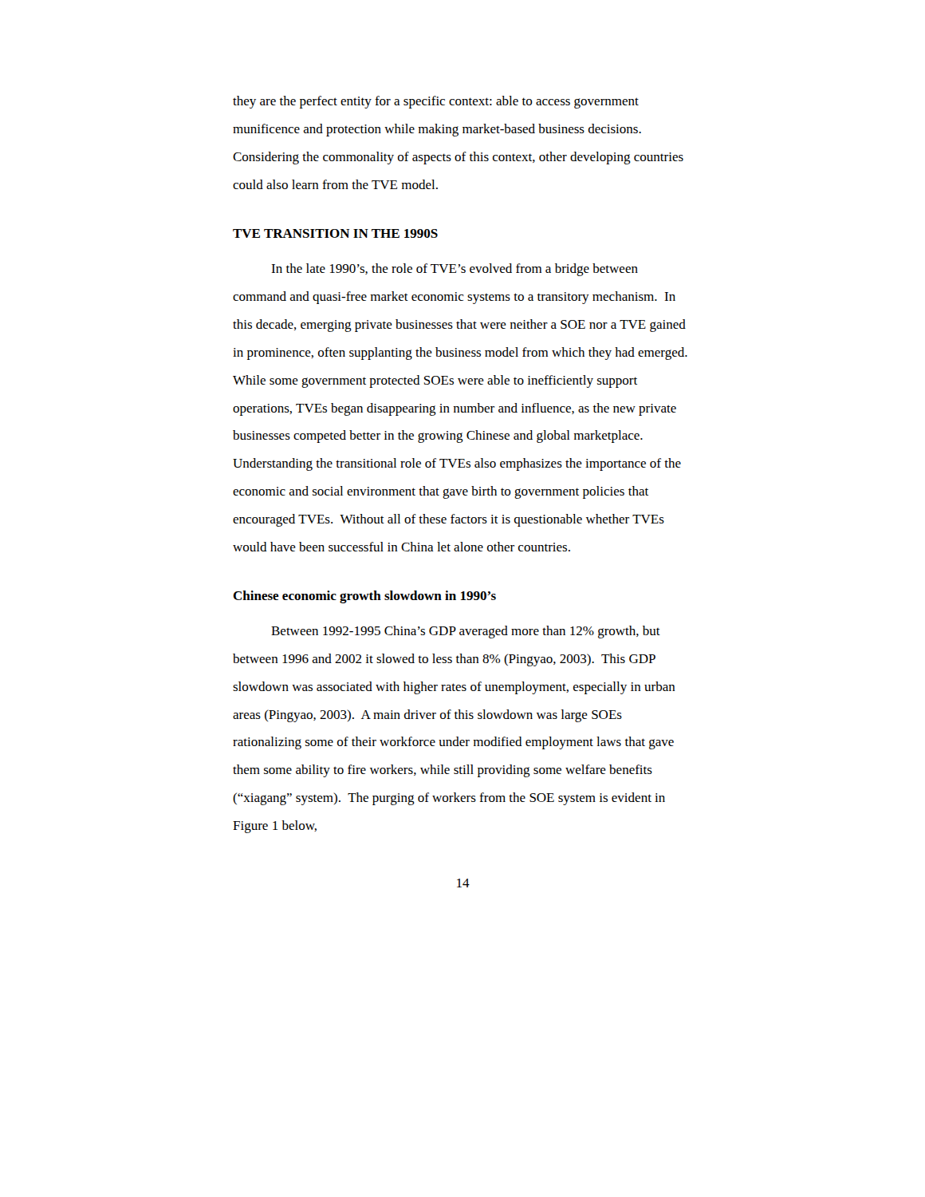they are the perfect entity for a specific context: able to access government munificence and protection while making market-based business decisions. Considering the commonality of aspects of this context, other developing countries could also learn from the TVE model.
TVE Transition in the 1990s
In the late 1990’s, the role of TVE’s evolved from a bridge between command and quasi-free market economic systems to a transitory mechanism. In this decade, emerging private businesses that were neither a SOE nor a TVE gained in prominence, often supplanting the business model from which they had emerged. While some government protected SOEs were able to inefficiently support operations, TVEs began disappearing in number and influence, as the new private businesses competed better in the growing Chinese and global marketplace. Understanding the transitional role of TVEs also emphasizes the importance of the economic and social environment that gave birth to government policies that encouraged TVEs. Without all of these factors it is questionable whether TVEs would have been successful in China let alone other countries.
Chinese economic growth slowdown in 1990’s
Between 1992-1995 China’s GDP averaged more than 12% growth, but between 1996 and 2002 it slowed to less than 8% (Pingyao, 2003). This GDP slowdown was associated with higher rates of unemployment, especially in urban areas (Pingyao, 2003). A main driver of this slowdown was large SOEs rationalizing some of their workforce under modified employment laws that gave them some ability to fire workers, while still providing some welfare benefits (“xiagang” system). The purging of workers from the SOE system is evident in Figure 1 below,
14